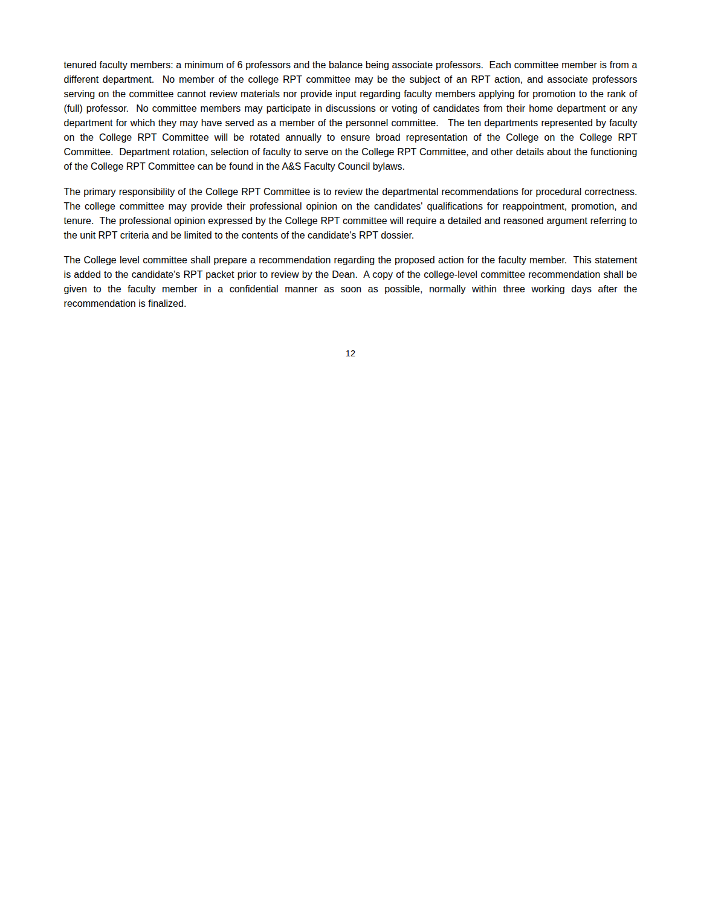tenured faculty members: a minimum of 6 professors and the balance being associate professors. Each committee member is from a different department. No member of the college RPT committee may be the subject of an RPT action, and associate professors serving on the committee cannot review materials nor provide input regarding faculty members applying for promotion to the rank of (full) professor. No committee members may participate in discussions or voting of candidates from their home department or any department for which they may have served as a member of the personnel committee. The ten departments represented by faculty on the College RPT Committee will be rotated annually to ensure broad representation of the College on the College RPT Committee. Department rotation, selection of faculty to serve on the College RPT Committee, and other details about the functioning of the College RPT Committee can be found in the A&S Faculty Council bylaws.
The primary responsibility of the College RPT Committee is to review the departmental recommendations for procedural correctness. The college committee may provide their professional opinion on the candidates' qualifications for reappointment, promotion, and tenure. The professional opinion expressed by the College RPT committee will require a detailed and reasoned argument referring to the unit RPT criteria and be limited to the contents of the candidate's RPT dossier.
The College level committee shall prepare a recommendation regarding the proposed action for the faculty member. This statement is added to the candidate's RPT packet prior to review by the Dean. A copy of the college-level committee recommendation shall be given to the faculty member in a confidential manner as soon as possible, normally within three working days after the recommendation is finalized.
12